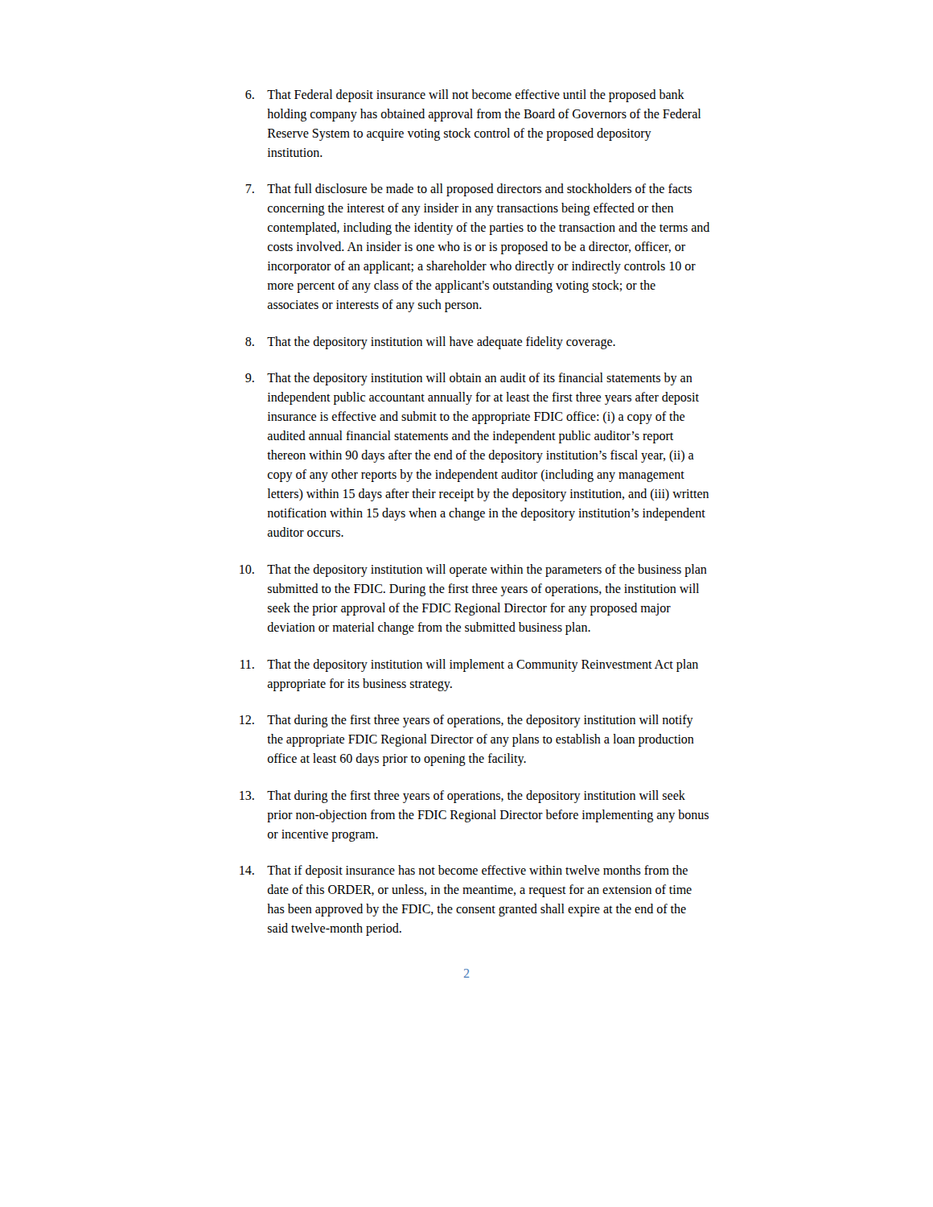That Federal deposit insurance will not become effective until the proposed bank holding company has obtained approval from the Board of Governors of the Federal Reserve System to acquire voting stock control of the proposed depository institution.
That full disclosure be made to all proposed directors and stockholders of the facts concerning the interest of any insider in any transactions being effected or then contemplated, including the identity of the parties to the transaction and the terms and costs involved. An insider is one who is or is proposed to be a director, officer, or incorporator of an applicant; a shareholder who directly or indirectly controls 10 or more percent of any class of the applicant's outstanding voting stock; or the associates or interests of any such person.
That the depository institution will have adequate fidelity coverage.
That the depository institution will obtain an audit of its financial statements by an independent public accountant annually for at least the first three years after deposit insurance is effective and submit to the appropriate FDIC office: (i) a copy of the audited annual financial statements and the independent public auditor’s report thereon within 90 days after the end of the depository institution’s fiscal year, (ii) a copy of any other reports by the independent auditor (including any management letters) within 15 days after their receipt by the depository institution, and (iii) written notification within 15 days when a change in the depository institution’s independent auditor occurs.
That the depository institution will operate within the parameters of the business plan submitted to the FDIC. During the first three years of operations, the institution will seek the prior approval of the FDIC Regional Director for any proposed major deviation or material change from the submitted business plan.
That the depository institution will implement a Community Reinvestment Act plan appropriate for its business strategy.
That during the first three years of operations, the depository institution will notify the appropriate FDIC Regional Director of any plans to establish a loan production office at least 60 days prior to opening the facility.
That during the first three years of operations, the depository institution will seek prior non-objection from the FDIC Regional Director before implementing any bonus or incentive program.
That if deposit insurance has not become effective within twelve months from the date of this ORDER, or unless, in the meantime, a request for an extension of time has been approved by the FDIC, the consent granted shall expire at the end of the said twelve-month period.
2